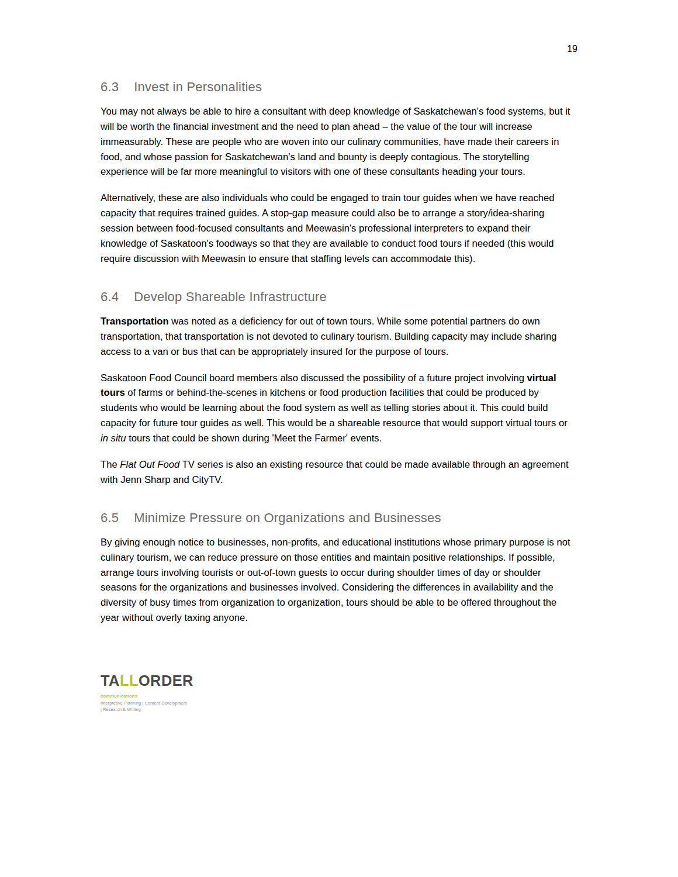19
6.3 Invest in Personalities
You may not always be able to hire a consultant with deep knowledge of Saskatchewan's food systems, but it will be worth the financial investment and the need to plan ahead – the value of the tour will increase immeasurably. These are people who are woven into our culinary communities, have made their careers in food, and whose passion for Saskatchewan's land and bounty is deeply contagious. The storytelling experience will be far more meaningful to visitors with one of these consultants heading your tours.
Alternatively, these are also individuals who could be engaged to train tour guides when we have reached capacity that requires trained guides. A stop-gap measure could also be to arrange a story/idea-sharing session between food-focused consultants and Meewasin's professional interpreters to expand their knowledge of Saskatoon's foodways so that they are available to conduct food tours if needed (this would require discussion with Meewasin to ensure that staffing levels can accommodate this).
6.4 Develop Shareable Infrastructure
Transportation was noted as a deficiency for out of town tours. While some potential partners do own transportation, that transportation is not devoted to culinary tourism. Building capacity may include sharing access to a van or bus that can be appropriately insured for the purpose of tours.
Saskatoon Food Council board members also discussed the possibility of a future project involving virtual tours of farms or behind-the-scenes in kitchens or food production facilities that could be produced by students who would be learning about the food system as well as telling stories about it. This could build capacity for future tour guides as well. This would be a shareable resource that would support virtual tours or in situ tours that could be shown during 'Meet the Farmer' events.
The Flat Out Food TV series is also an existing resource that could be made available through an agreement with Jenn Sharp and CityTV.
6.5 Minimize Pressure on Organizations and Businesses
By giving enough notice to businesses, non-profits, and educational institutions whose primary purpose is not culinary tourism, we can reduce pressure on those entities and maintain positive relationships. If possible, arrange tours involving tourists or out-of-town guests to occur during shoulder times of day or shoulder seasons for the organizations and businesses involved. Considering the differences in availability and the diversity of busy times from organization to organization, tours should be able to be offered throughout the year without overly taxing anyone.
TALLORDER
communications
Interpretive Planning | Content Development | Research & Writing